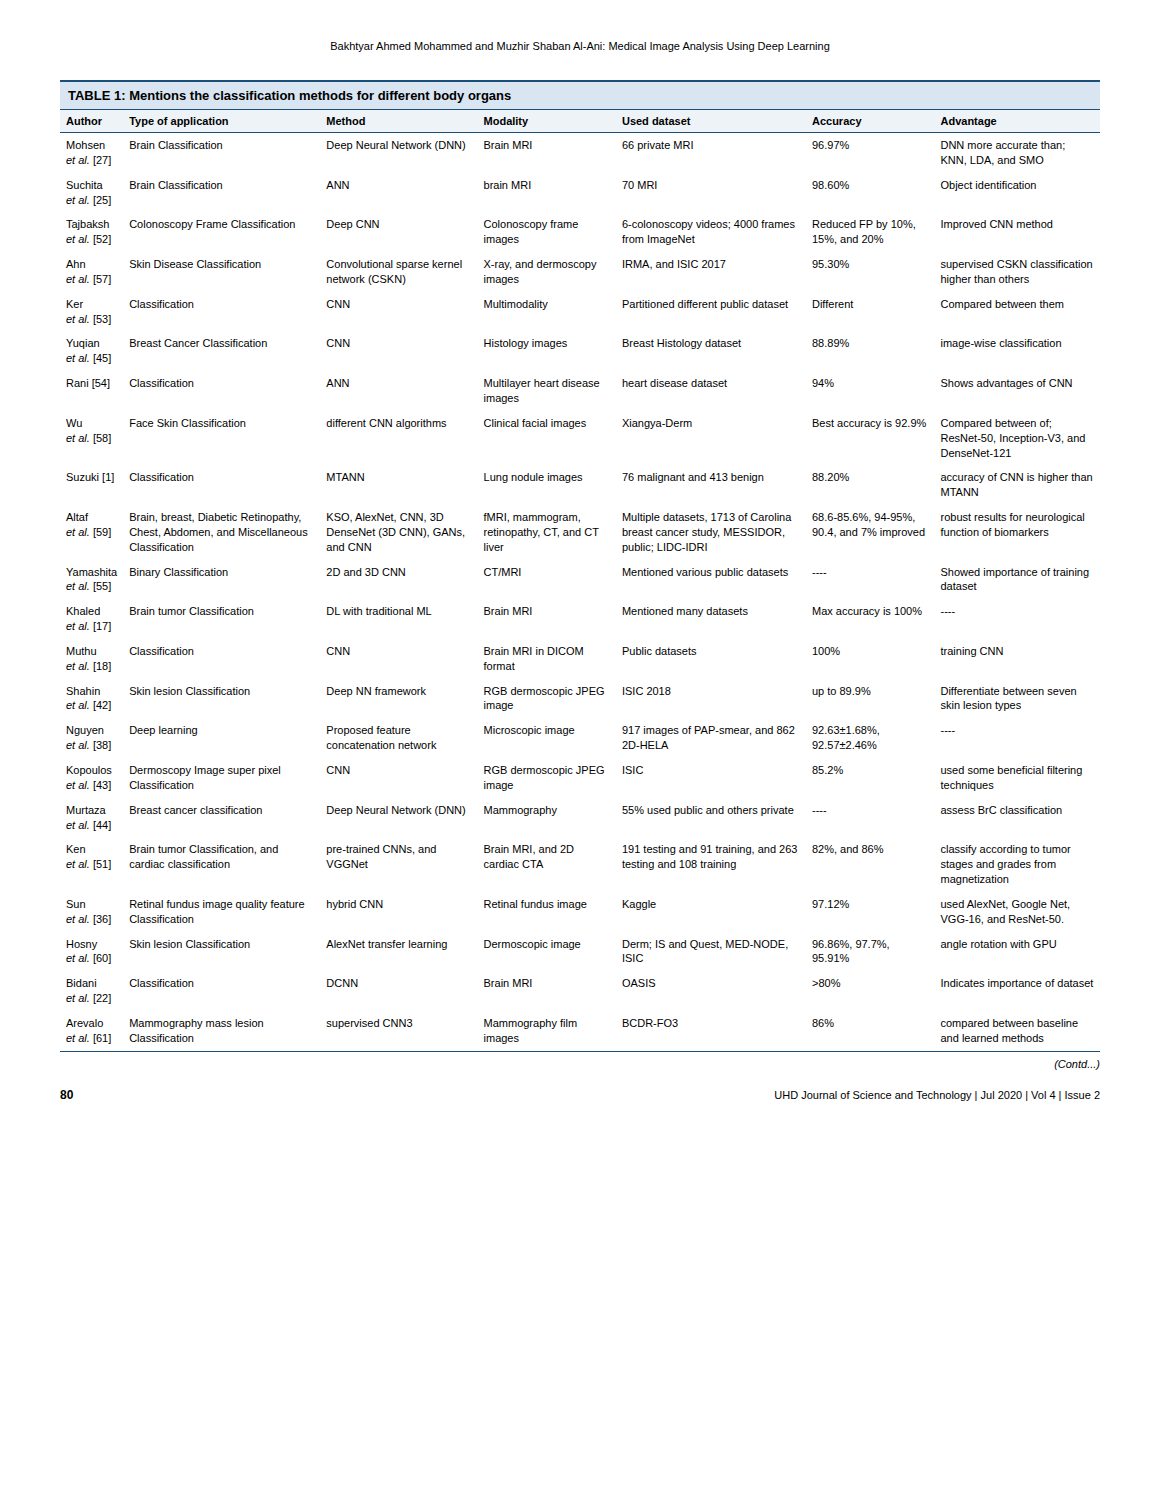Bakhtyar Ahmed Mohammed and Muzhir Shaban Al-Ani: Medical Image Analysis Using Deep Learning
TABLE 1: Mentions the classification methods for different body organs
| Author | Type of application | Method | Modality | Used dataset | Accuracy | Advantage |
| --- | --- | --- | --- | --- | --- | --- |
| Mohsen et al. [27] | Brain Classification | Deep Neural Network (DNN) | Brain MRI | 66 private MRI | 96.97% | DNN more accurate than; KNN, LDA, and SMO |
| Suchita et al. [25] | Brain Classification | ANN | brain MRI | 70 MRI | 98.60% | Object identification |
| Tajbaksh et al. [52] | Colonoscopy Frame Classification | Deep CNN | Colonoscopy frame images | 6-colonoscopy videos; 4000 frames from ImageNet | Reduced FP by 10%, 15%, and 20% | Improved CNN method |
| Ahn et al. [57] | Skin Disease Classification | Convolutional sparse kernel network (CSKN) | X-ray, and dermoscopy images | IRMA, and ISIC 2017 | 95.30% | supervised CSKN classification higher than others |
| Ker et al. [53] | Classification | CNN | Multimodality | Partitioned different public dataset | Different | Compared between them |
| Yuqian et al. [45] | Breast Cancer Classification | CNN | Histology images | Breast Histology dataset | 88.89% | image-wise classification |
| Rani [54] | Classification | ANN | Multilayer heart disease images | heart disease dataset | 94% | Shows advantages of CNN |
| Wu et al. [58] | Face Skin Classification | different CNN algorithms | Clinical facial images | Xiangya-Derm | Best accuracy is 92.9% | Compared between of; ResNet-50, Inception-V3, and DenseNet-121 |
| Suzuki [1] | Classification | MTANN | Lung nodule images | 76 malignant and 413 benign | 88.20% | accuracy of CNN is higher than MTANN |
| Altaf et al. [59] | Brain, breast, Diabetic Retinopathy, Chest, Abdomen, and Miscellaneous Classification | KSO, AlexNet, CNN, 3D DenseNet (3D CNN), GANs, and CNN | fMRI, mammogram, retinopathy, CT, and CT liver | Multiple datasets, 1713 of Carolina breast cancer study, MESSIDOR, public; LIDC-IDRI | 68.6-85.6%, 94-95%, 90.4, and 7% improved | robust results for neurological function of biomarkers |
| Yamashita et al. [55] | Binary Classification | 2D and 3D CNN | CT/MRI | Mentioned various public datasets | ---- | Showed importance of training dataset |
| Khaled et al. [17] | Brain tumor Classification | DL with traditional ML | Brain MRI | Mentioned many datasets | Max accuracy is 100% | ---- |
| Muthu et al. [18] | Classification | CNN | Brain MRI in DICOM format | Public datasets | 100% | training CNN |
| Shahin et al. [42] | Skin lesion Classification | Deep NN framework | RGB dermoscopic JPEG image | ISIC 2018 | up to 89.9% | Differentiate between seven skin lesion types |
| Nguyen et al. [38] | Deep learning | Proposed feature concatenation network | Microscopic image | 917 images of PAP-smear, and 862 2D-HELA | 92.63±1.68%, 92.57±2.46% | ---- |
| Kopoulos et al. [43] | Dermoscopy Image super pixel Classification | CNN | RGB dermoscopic JPEG image | ISIC | 85.2% | used some beneficial filtering techniques |
| Murtaza et al. [44] | Breast cancer classification | Deep Neural Network (DNN) | Mammography | 55% used public and others private | ---- | assess BrC classification |
| Ken et al. [51] | Brain tumor Classification, and cardiac classification | pre-trained CNNs, and VGGNet | Brain MRI, and 2D cardiac CTA | 191 testing and 91 training, and 263 testing and 108 training | 82%, and 86% | classify according to tumor stages and grades from magnetization |
| Sun et al. [36] | Retinal fundus image quality feature Classification | hybrid CNN | Retinal fundus image | Kaggle | 97.12% | used AlexNet, Google Net, VGG-16, and ResNet-50. |
| Hosny et al. [60] | Skin lesion Classification | AlexNet transfer learning | Dermoscopic image | Derm; IS and Quest, MED-NODE, ISIC | 96.86%, 97.7%, 95.91% | angle rotation with GPU |
| Bidani et al. [22] | Classification | DCNN | Brain MRI | OASIS | >80% | Indicates importance of dataset |
| Arevalo et al. [61] | Mammography mass lesion Classification | supervised CNN3 | Mammography film images | BCDR-FO3 | 86% | compared between baseline and learned methods |
(Contd...)
80 UHD Journal of Science and Technology | Jul 2020 | Vol 4 | Issue 2